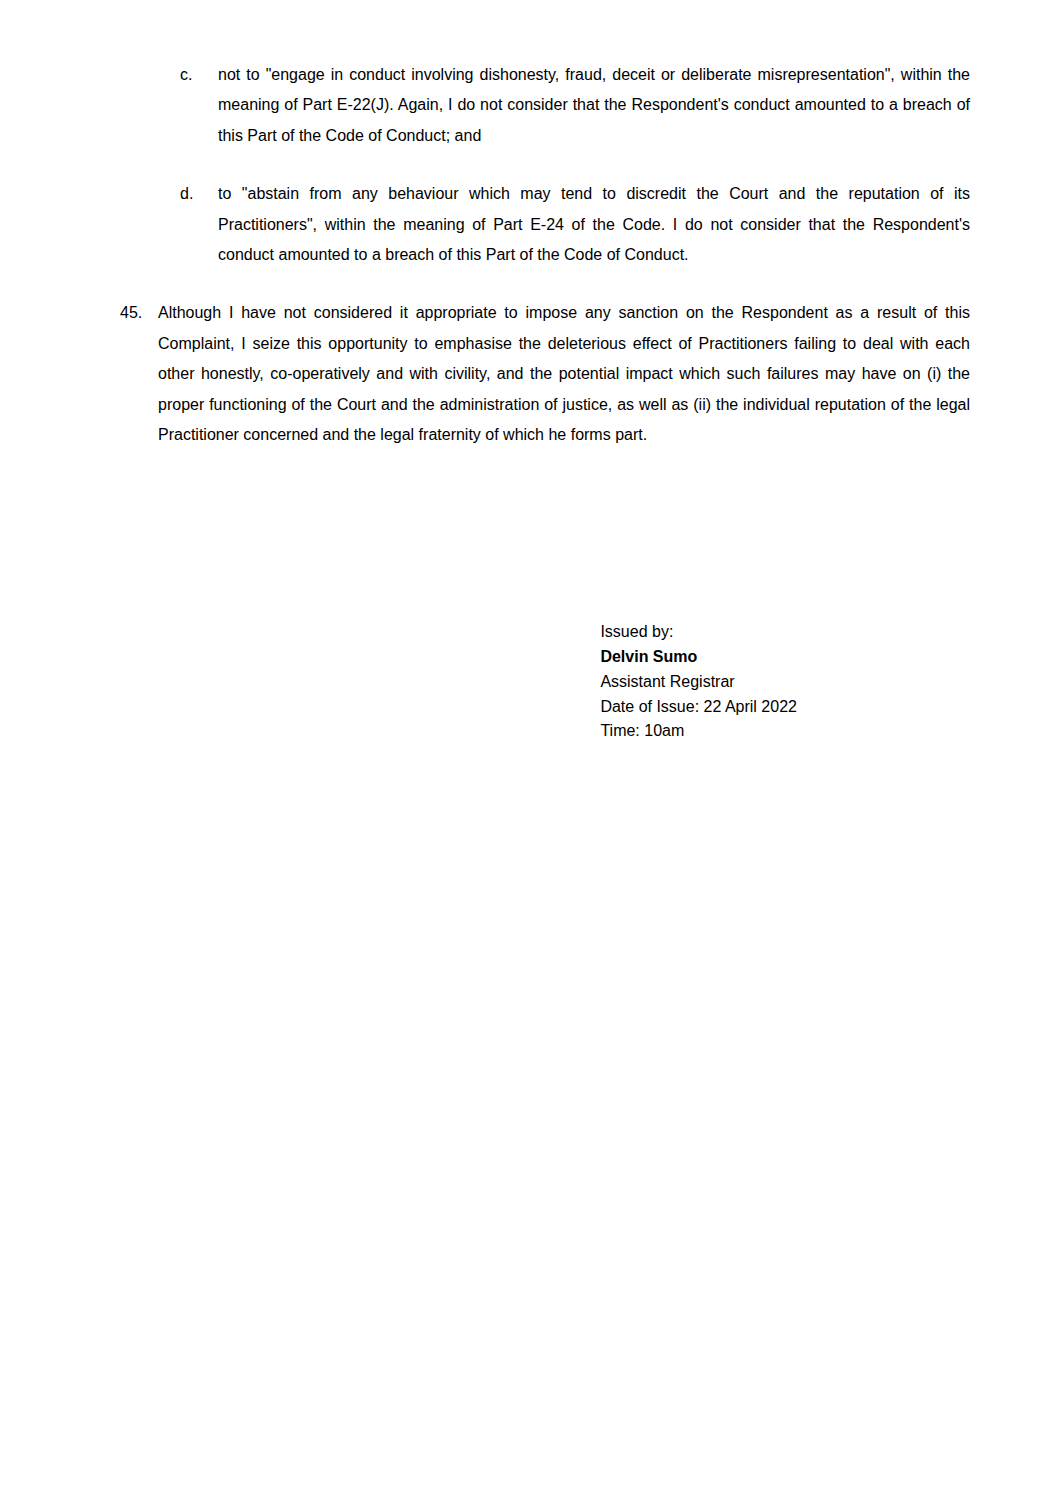c. not to "engage in conduct involving dishonesty, fraud, deceit or deliberate misrepresentation", within the meaning of Part E-22(J). Again, I do not consider that the Respondent's conduct amounted to a breach of this Part of the Code of Conduct; and
d. to "abstain from any behaviour which may tend to discredit the Court and the reputation of its Practitioners", within the meaning of Part E-24 of the Code. I do not consider that the Respondent's conduct amounted to a breach of this Part of the Code of Conduct.
45. Although I have not considered it appropriate to impose any sanction on the Respondent as a result of this Complaint, I seize this opportunity to emphasise the deleterious effect of Practitioners failing to deal with each other honestly, co-operatively and with civility, and the potential impact which such failures may have on (i) the proper functioning of the Court and the administration of justice, as well as (ii) the individual reputation of the legal Practitioner concerned and the legal fraternity of which he forms part.
Issued by:
Delvin Sumo
Assistant Registrar
Date of Issue: 22 April 2022
Time: 10am